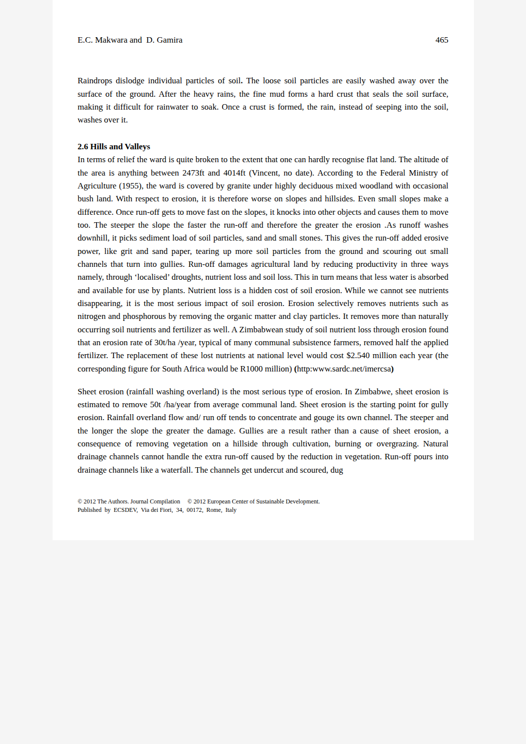E.C. Makwara and D. Gamira 465
Raindrops dislodge individual particles of soil. The loose soil particles are easily washed away over the surface of the ground. After the heavy rains, the fine mud forms a hard crust that seals the soil surface, making it difficult for rainwater to soak. Once a crust is formed, the rain, instead of seeping into the soil, washes over it.
2.6 Hills and Valleys
In terms of relief the ward is quite broken to the extent that one can hardly recognise flat land. The altitude of the area is anything between 2473ft and 4014ft (Vincent, no date). According to the Federal Ministry of Agriculture (1955), the ward is covered by granite under highly deciduous mixed woodland with occasional bush land. With respect to erosion, it is therefore worse on slopes and hillsides. Even small slopes make a difference. Once run-off gets to move fast on the slopes, it knocks into other objects and causes them to move too. The steeper the slope the faster the run-off and therefore the greater the erosion .As runoff washes downhill, it picks sediment load of soil particles, sand and small stones. This gives the run-off added erosive power, like grit and sand paper, tearing up more soil particles from the ground and scouring out small channels that turn into gullies. Run-off damages agricultural land by reducing productivity in three ways namely, through ‘localised’ droughts, nutrient loss and soil loss. This in turn means that less water is absorbed and available for use by plants. Nutrient loss is a hidden cost of soil erosion. While we cannot see nutrients disappearing, it is the most serious impact of soil erosion. Erosion selectively removes nutrients such as nitrogen and phosphorous by removing the organic matter and clay particles. It removes more than naturally occurring soil nutrients and fertilizer as well. A Zimbabwean study of soil nutrient loss through erosion found that an erosion rate of 30t/ha /year, typical of many communal subsistence farmers, removed half the applied fertilizer. The replacement of these lost nutrients at national level would cost $2.540 million each year (the corresponding figure for South Africa would be R1000 million) (http:www.sardc.net/imercsa)
Sheet erosion (rainfall washing overland) is the most serious type of erosion. In Zimbabwe, sheet erosion is estimated to remove 50t /ha/year from average communal land. Sheet erosion is the starting point for gully erosion. Rainfall overland flow and/ run off tends to concentrate and gouge its own channel. The steeper and the longer the slope the greater the damage. Gullies are a result rather than a cause of sheet erosion, a consequence of removing vegetation on a hillside through cultivation, burning or overgrazing. Natural drainage channels cannot handle the extra run-off caused by the reduction in vegetation. Run-off pours into drainage channels like a waterfall. The channels get undercut and scoured, dug
© 2012 The Authors. Journal Compilation © 2012 European Center of Sustainable Development.
Published by ECSDEV, Via dei Fiori, 34, 00172, Rome, Italy